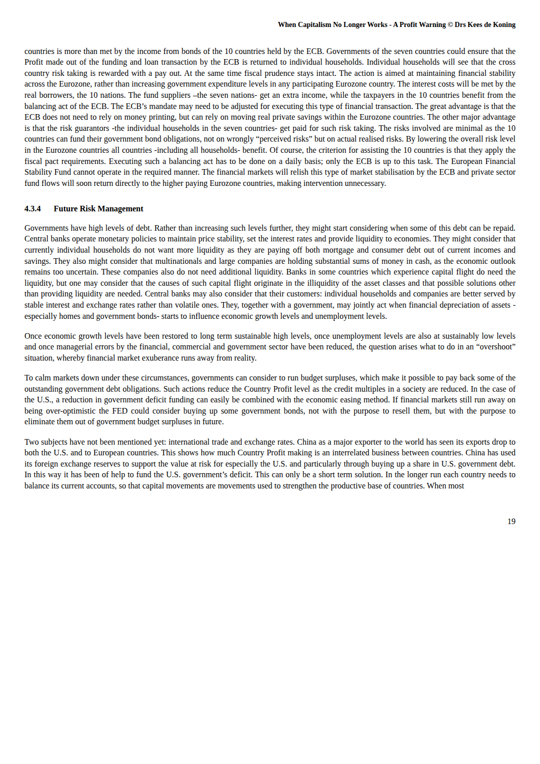When Capitalism No Longer Works - A Profit Warning © Drs Kees de Koning
countries is more than met by the income from bonds of the 10 countries held by the ECB. Governments of the seven countries could ensure that the Profit made out of the funding and loan transaction by the ECB is returned to individual households. Individual households will see that the cross country risk taking is rewarded with a pay out. At the same time fiscal prudence stays intact. The action is aimed at maintaining financial stability across the Eurozone, rather than increasing government expenditure levels in any participating Eurozone country. The interest costs will be met by the real borrowers, the 10 nations. The fund suppliers –the seven nations- get an extra income, while the taxpayers in the 10 countries benefit from the balancing act of the ECB. The ECB’s mandate may need to be adjusted for executing this type of financial transaction. The great advantage is that the ECB does not need to rely on money printing, but can rely on moving real private savings within the Eurozone countries. The other major advantage is that the risk guarantors -the individual households in the seven countries- get paid for such risk taking. The risks involved are minimal as the 10 countries can fund their government bond obligations, not on wrongly “perceived risks” but on actual realised risks. By lowering the overall risk level in the Eurozone countries all countries -including all households- benefit. Of course, the criterion for assisting the 10 countries is that they apply the fiscal pact requirements. Executing such a balancing act has to be done on a daily basis; only the ECB is up to this task. The European Financial Stability Fund cannot operate in the required manner. The financial markets will relish this type of market stabilisation by the ECB and private sector fund flows will soon return directly to the higher paying Eurozone countries, making intervention unnecessary.
4.3.4 Future Risk Management
Governments have high levels of debt. Rather than increasing such levels further, they might start considering when some of this debt can be repaid. Central banks operate monetary policies to maintain price stability, set the interest rates and provide liquidity to economies. They might consider that currently individual households do not want more liquidity as they are paying off both mortgage and consumer debt out of current incomes and savings. They also might consider that multinationals and large companies are holding substantial sums of money in cash, as the economic outlook remains too uncertain. These companies also do not need additional liquidity. Banks in some countries which experience capital flight do need the liquidity, but one may consider that the causes of such capital flight originate in the illiquidity of the asset classes and that possible solutions other than providing liquidity are needed. Central banks may also consider that their customers: individual households and companies are better served by stable interest and exchange rates rather than volatile ones. They, together with a government, may jointly act when financial depreciation of assets -especially homes and government bonds- starts to influence economic growth levels and unemployment levels.
Once economic growth levels have been restored to long term sustainable high levels, once unemployment levels are also at sustainably low levels and once managerial errors by the financial, commercial and government sector have been reduced, the question arises what to do in an “overshoot” situation, whereby financial market exuberance runs away from reality.
To calm markets down under these circumstances, governments can consider to run budget surpluses, which make it possible to pay back some of the outstanding government debt obligations. Such actions reduce the Country Profit level as the credit multiples in a society are reduced. In the case of the U.S., a reduction in government deficit funding can easily be combined with the economic easing method. If financial markets still run away on being over-optimistic the FED could consider buying up some government bonds, not with the purpose to resell them, but with the purpose to eliminate them out of government budget surpluses in future.
Two subjects have not been mentioned yet: international trade and exchange rates. China as a major exporter to the world has seen its exports drop to both the U.S. and to European countries. This shows how much Country Profit making is an interrelated business between countries. China has used its foreign exchange reserves to support the value at risk for especially the U.S. and particularly through buying up a share in U.S. government debt. In this way it has been of help to fund the U.S. government’s deficit. This can only be a short term solution. In the longer run each country needs to balance its current accounts, so that capital movements are movements used to strengthen the productive base of countries. When most
19